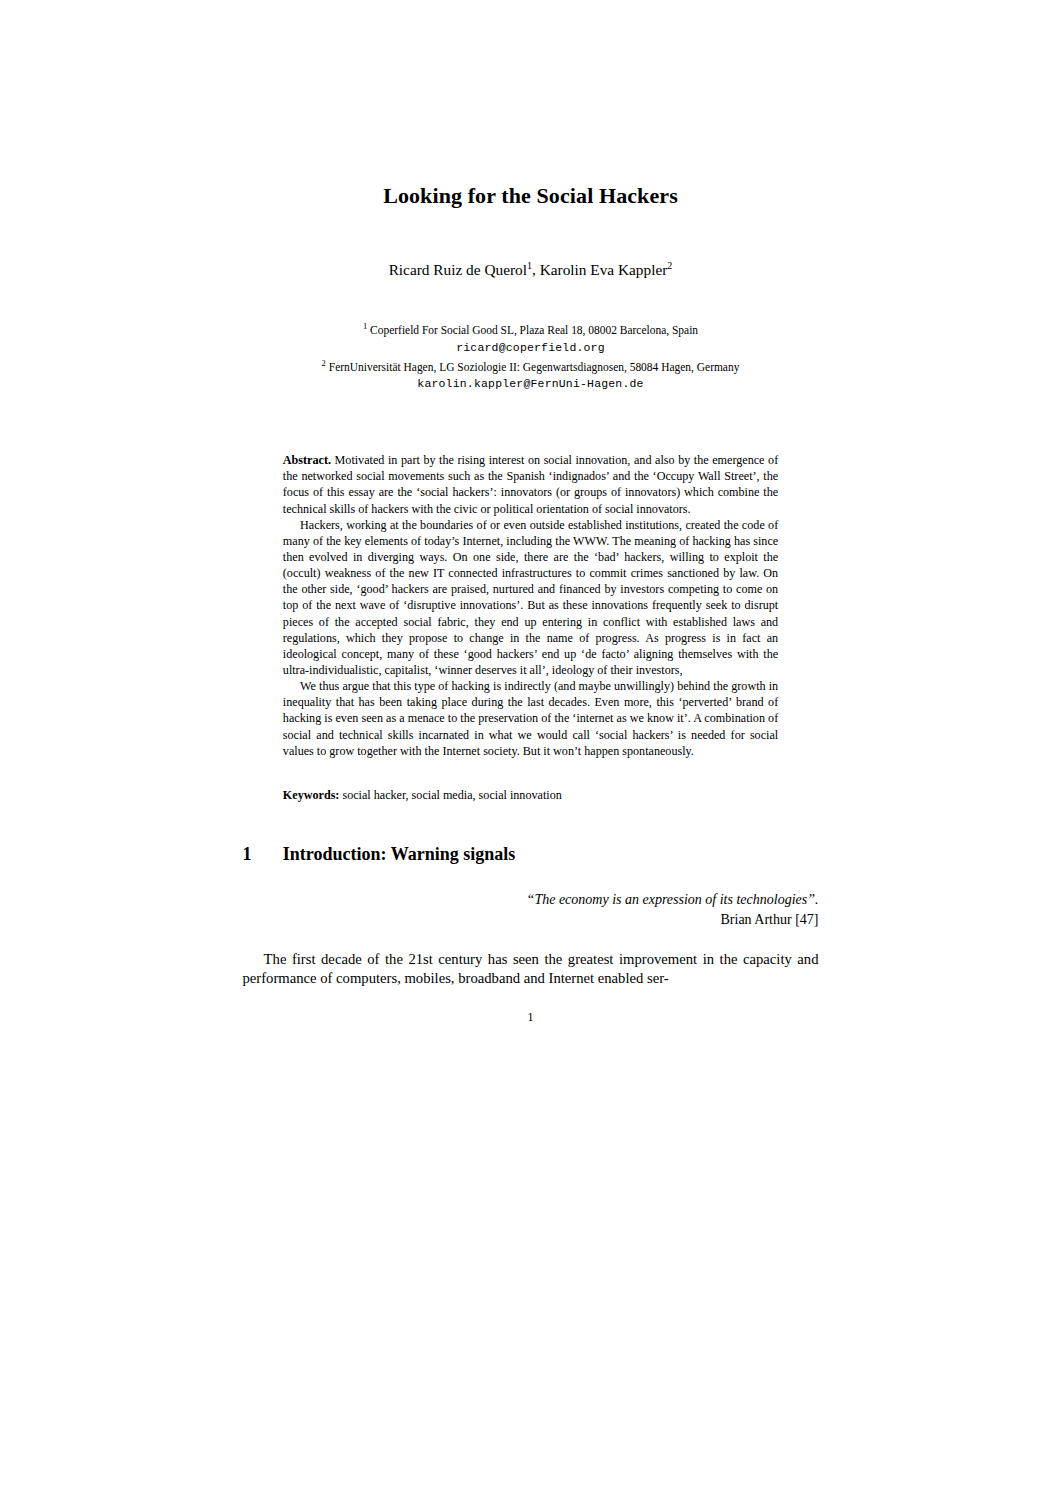Looking for the Social Hackers
Ricard Ruiz de Querol1, Karolin Eva Kappler2
1 Coperfield For Social Good SL, Plaza Real 18, 08002 Barcelona, Spain
ricard@coperfield.org
2 FernUniversität Hagen, LG Soziologie II: Gegenwartsdiagnosen, 58084 Hagen, Germany
karolin.kappler@FernUni-Hagen.de
Abstract. Motivated in part by the rising interest on social innovation, and also by the emergence of the networked social movements such as the Spanish ‘indignados’ and the ‘Occupy Wall Street’, the focus of this essay are the ‘social hackers’: innovators (or groups of innovators) which combine the technical skills of hackers with the civic or political orientation of social innovators.
Hackers, working at the boundaries of or even outside established institutions, created the code of many of the key elements of today’s Internet, including the WWW. The meaning of hacking has since then evolved in diverging ways. On one side, there are the ‘bad’ hackers, willing to exploit the (occult) weakness of the new IT connected infrastructures to commit crimes sanctioned by law. On the other side, ‘good’ hackers are praised, nurtured and financed by investors competing to come on top of the next wave of ‘disruptive innovations’. But as these innovations frequently seek to disrupt pieces of the accepted social fabric, they end up entering in conflict with established laws and regulations, which they propose to change in the name of progress. As progress is in fact an ideological concept, many of these ‘good hackers’ end up ‘de facto’ aligning themselves with the ultra-individualistic, capitalist, ‘winner deserves it all’, ideology of their investors,
We thus argue that this type of hacking is indirectly (and maybe unwillingly) behind the growth in inequality that has been taking place during the last decades. Even more, this ‘perverted’ brand of hacking is even seen as a menace to the preservation of the ‘internet as we know it’. A combination of social and technical skills incarnated in what we would call ‘social hackers’ is needed for social values to grow together with the Internet society. But it won’t happen spontaneously.
Keywords: social hacker, social media, social innovation
1 Introduction: Warning signals
“The economy is an expression of its technologies”. Brian Arthur [47]
The first decade of the 21st century has seen the greatest improvement in the capacity and performance of computers, mobiles, broadband and Internet enabled ser-
1